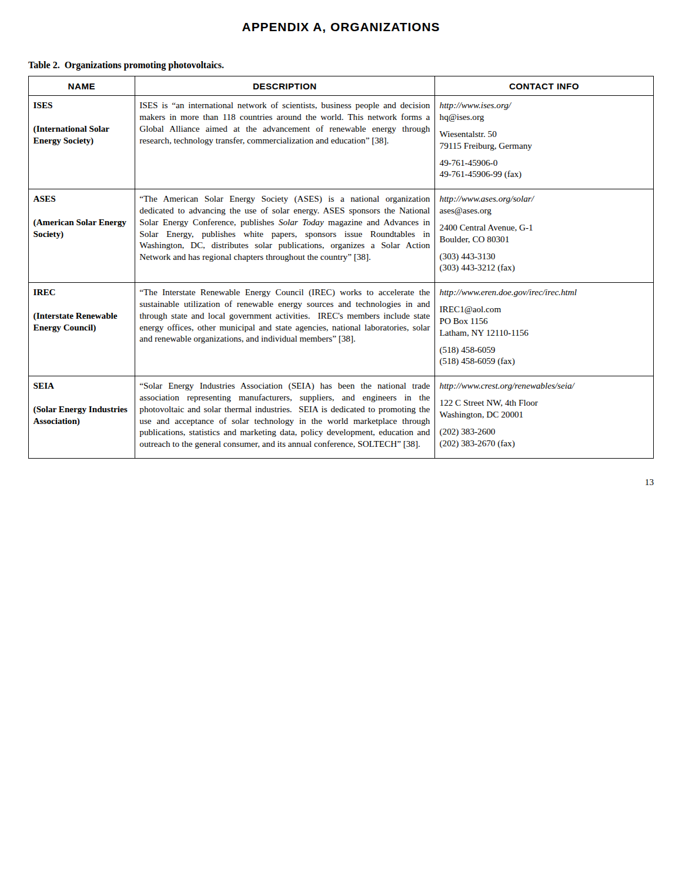APPENDIX A, ORGANIZATIONS
Table 2. Organizations promoting photovoltaics.
| NAME | DESCRIPTION | CONTACT INFO |
| --- | --- | --- |
| ISES (International Solar Energy Society) | ISES is “an international network of scientists, business people and decision makers in more than 118 countries around the world. This network forms a Global Alliance aimed at the advancement of renewable energy through research, technology transfer, commercialization and education” [38]. | http://www.ises.org/ hq@ises.org Wiesentalstr. 50 79115 Freiburg, Germany 49-761-45906-0 49-761-45906-99 (fax) |
| ASES (American Solar Energy Society) | “The American Solar Energy Society (ASES) is a national organization dedicated to advancing the use of solar energy. ASES sponsors the National Solar Energy Conference, publishes Solar Today magazine and Advances in Solar Energy, publishes white papers, sponsors issue Roundtables in Washington, DC, distributes solar publications, organizes a Solar Action Network and has regional chapters throughout the country” [38]. | http://www.ases.org/solar/ ases@ases.org 2400 Central Avenue, G-1 Boulder, CO 80301 (303) 443-3130 (303) 443-3212 (fax) |
| IREC (Interstate Renewable Energy Council) | “The Interstate Renewable Energy Council (IREC) works to accelerate the sustainable utilization of renewable energy sources and technologies in and through state and local government activities. IREC's members include state energy offices, other municipal and state agencies, national laboratories, solar and renewable organizations, and individual members” [38]. | http://www.eren.doe.gov/irec/irec.html IREC1@aol.com PO Box 1156 Latham, NY 12110-1156 (518) 458-6059 (518) 458-6059 (fax) |
| SEIA (Solar Energy Industries Association) | “Solar Energy Industries Association (SEIA) has been the national trade association representing manufacturers, suppliers, and engineers in the photovoltaic and solar thermal industries. SEIA is dedicated to promoting the use and acceptance of solar technology in the world marketplace through publications, statistics and marketing data, policy development, education and outreach to the general consumer, and its annual conference, SOLTECH” [38]. | http://www.crest.org/renewables/seia/ 122 C Street NW, 4th Floor Washington, DC 20001 (202) 383-2600 (202) 383-2670 (fax) |
13